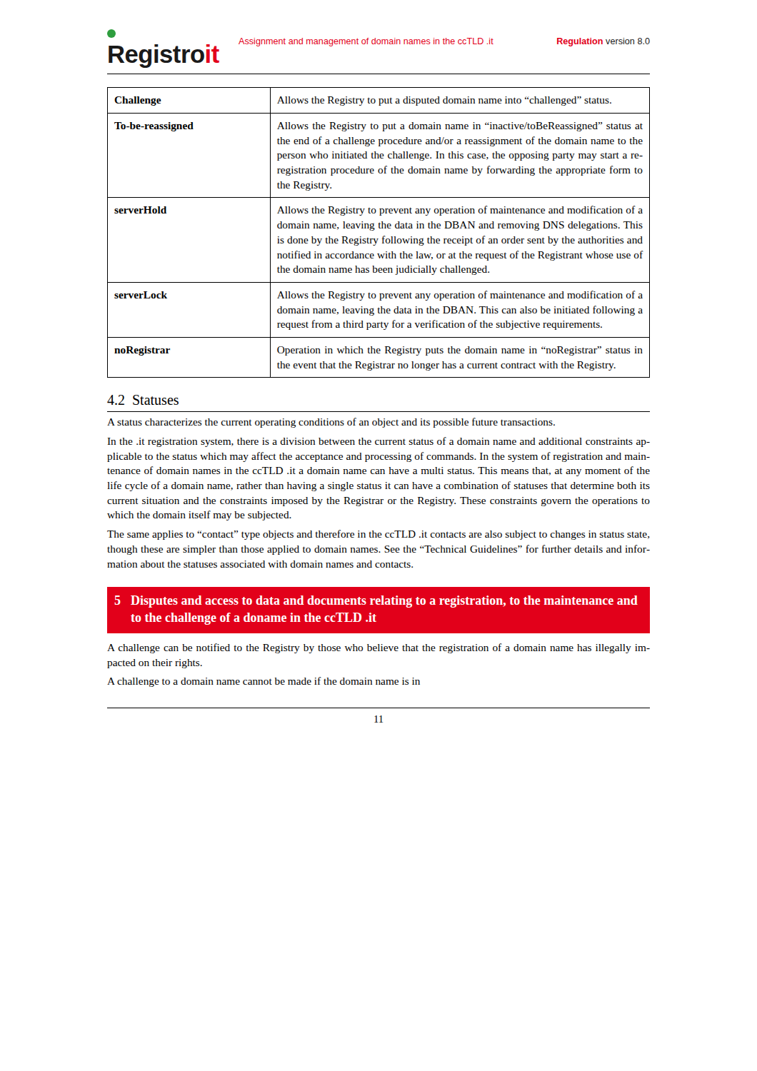Registroit
Assignment and management of domain names in the ccTLD .it
Regulation version 8.0
| Challenge | Allows the Registry to put a disputed domain name into “challenged” status. |
| To-be-reassigned | Allows the Registry to put a domain name in “inactive/toBeReassigned” status at the end of a challenge procedure and/or a reassignment of the domain name to the person who initiated the challenge. In this case, the opposing party may start a re-registration procedure of the domain name by forwarding the appropriate form to the Registry. |
| serverHold | Allows the Registry to prevent any operation of maintenance and modification of a domain name, leaving the data in the DBAN and removing DNS delegations. This is done by the Registry following the receipt of an order sent by the authorities and notified in accordance with the law, or at the request of the Registrant whose use of the domain name has been judicially challenged. |
| serverLock | Allows the Registry to prevent any operation of maintenance and modification of a domain name, leaving the data in the DBAN. This can also be initiated following a request from a third party for a verification of the subjective requirements. |
| noRegistrar | Operation in which the Registry puts the domain name in “noRegistrar” status in the event that the Registrar no longer has a current contract with the Registry. |
4.2 Statuses
A status characterizes the current operating conditions of an object and its possible future transactions.
In the .it registration system, there is a division between the current status of a domain name and additional constraints applicable to the status which may affect the acceptance and processing of commands. In the system of registration and maintenance of domain names in the ccTLD .it a domain name can have a multi status. This means that, at any moment of the life cycle of a domain name, rather than having a single status it can have a combination of statuses that determine both its current situation and the constraints imposed by the Registrar or the Registry. These constraints govern the operations to which the domain itself may be subjected.
The same applies to “contact” type objects and therefore in the ccTLD .it contacts are also subject to changes in status state, though these are simpler than those applied to domain names. See the “Technical Guidelines” for further details and information about the statuses associated with domain names and contacts.
5
Disputes and access to data and documents relating to a registration, to the maintenance and to the challenge of a doname in the ccTLD .it
A challenge can be notified to the Registry by those who believe that the registration of a domain name has illegally impacted on their rights.
A challenge to a domain name cannot be made if the domain name is in
11